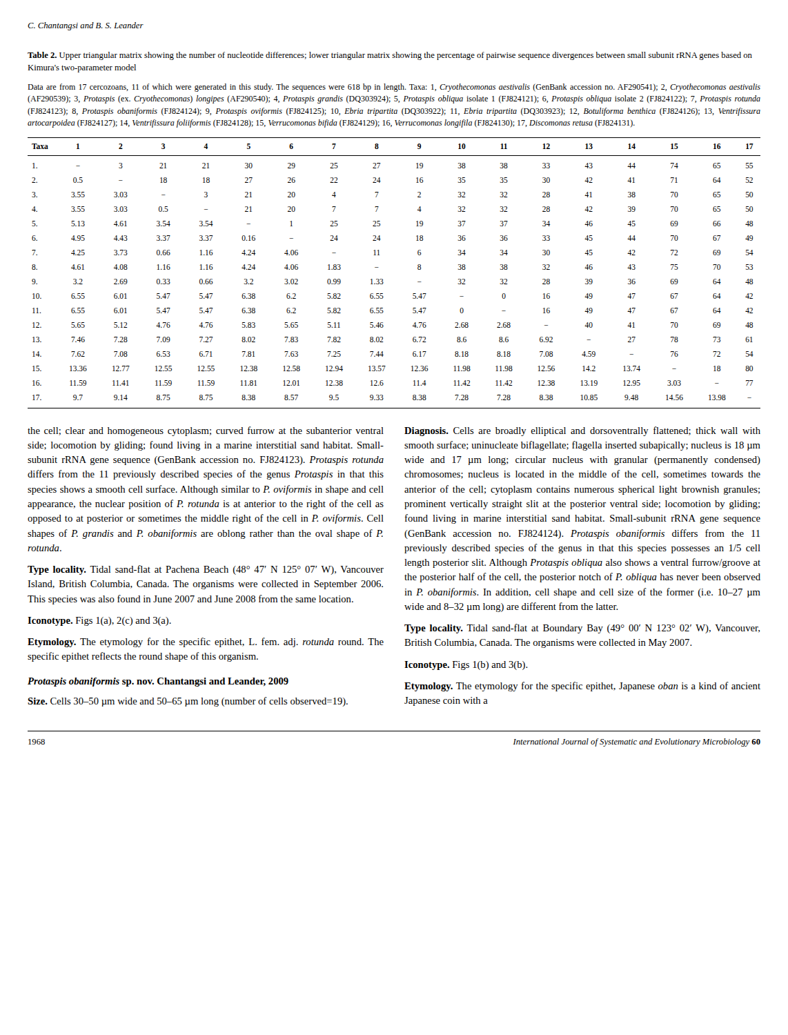C. Chantangsi and B. S. Leander
Table 2. Upper triangular matrix showing the number of nucleotide differences; lower triangular matrix showing the percentage of pairwise sequence divergences between small subunit rRNA genes based on Kimura's two-parameter model
Data are from 17 cercozoans, 11 of which were generated in this study. The sequences were 618 bp in length. Taxa: 1, Cryothecomonas aestivalis (GenBank accession no. AF290541); 2, Cryothecomonas aestivalis (AF290539); 3, Protaspis (ex. Cryothecomonas) longipes (AF290540); 4, Protaspis grandis (DQ303924); 5, Protaspis obliqua isolate 1 (FJ824121); 6, Protaspis obliqua isolate 2 (FJ824122); 7, Protaspis rotunda (FJ824123); 8, Protaspis obaniformis (FJ824124); 9, Protaspis oviformis (FJ824125); 10, Ebria tripartita (DQ303922); 11, Ebria tripartita (DQ303923); 12, Botuliforma benthica (FJ824126); 13, Ventrifissura artocarpoidea (FJ824127); 14, Ventrifissura foliiformis (FJ824128); 15, Verrucomonas bifida (FJ824129); 16, Verrucomonas longifila (FJ824130); 17, Discomonas retusa (FJ824131).
| Taxa | 1 | 2 | 3 | 4 | 5 | 6 | 7 | 8 | 9 | 10 | 11 | 12 | 13 | 14 | 15 | 16 | 17 |
| --- | --- | --- | --- | --- | --- | --- | --- | --- | --- | --- | --- | --- | --- | --- | --- | --- | --- |
| 1. | − | 3 | 21 | 21 | 30 | 29 | 25 | 27 | 19 | 38 | 38 | 33 | 43 | 44 | 74 | 65 | 55 |
| 2. | 0.5 | − | 18 | 18 | 27 | 26 | 22 | 24 | 16 | 35 | 35 | 30 | 42 | 41 | 71 | 64 | 52 |
| 3. | 3.55 | 3.03 | − | 3 | 21 | 20 | 4 | 7 | 2 | 32 | 32 | 28 | 41 | 38 | 70 | 65 | 50 |
| 4. | 3.55 | 3.03 | 0.5 | − | 21 | 20 | 7 | 7 | 4 | 32 | 32 | 28 | 42 | 39 | 70 | 65 | 50 |
| 5. | 5.13 | 4.61 | 3.54 | 3.54 | − | 1 | 25 | 25 | 19 | 37 | 37 | 34 | 46 | 45 | 69 | 66 | 48 |
| 6. | 4.95 | 4.43 | 3.37 | 3.37 | 0.16 | − | 24 | 24 | 18 | 36 | 36 | 33 | 45 | 44 | 70 | 67 | 49 |
| 7. | 4.25 | 3.73 | 0.66 | 1.16 | 4.24 | 4.06 | − | 11 | 6 | 34 | 34 | 30 | 45 | 42 | 72 | 69 | 54 |
| 8. | 4.61 | 4.08 | 1.16 | 1.16 | 4.24 | 4.06 | 1.83 | − | 8 | 38 | 38 | 32 | 46 | 43 | 75 | 70 | 53 |
| 9. | 3.2 | 2.69 | 0.33 | 0.66 | 3.2 | 3.02 | 0.99 | 1.33 | − | 32 | 32 | 28 | 39 | 36 | 69 | 64 | 48 |
| 10. | 6.55 | 6.01 | 5.47 | 5.47 | 6.38 | 6.2 | 5.82 | 6.55 | 5.47 | − | 0 | 16 | 49 | 47 | 67 | 64 | 42 |
| 11. | 6.55 | 6.01 | 5.47 | 5.47 | 6.38 | 6.2 | 5.82 | 6.55 | 5.47 | 0 | − | 16 | 49 | 47 | 67 | 64 | 42 |
| 12. | 5.65 | 5.12 | 4.76 | 4.76 | 5.83 | 5.65 | 5.11 | 5.46 | 4.76 | 2.68 | 2.68 | − | 40 | 41 | 70 | 69 | 48 |
| 13. | 7.46 | 7.28 | 7.09 | 7.27 | 8.02 | 7.83 | 7.82 | 8.02 | 6.72 | 8.6 | 8.6 | 6.92 | − | 27 | 78 | 73 | 61 |
| 14. | 7.62 | 7.08 | 6.53 | 6.71 | 7.81 | 7.63 | 7.25 | 7.44 | 6.17 | 8.18 | 8.18 | 7.08 | 4.59 | − | 76 | 72 | 54 |
| 15. | 13.36 | 12.77 | 12.55 | 12.55 | 12.38 | 12.58 | 12.94 | 13.57 | 12.36 | 11.98 | 11.98 | 12.56 | 14.2 | 13.74 | − | 18 | 80 |
| 16. | 11.59 | 11.41 | 11.59 | 11.59 | 11.81 | 12.01 | 12.38 | 12.6 | 11.4 | 11.42 | 11.42 | 12.38 | 13.19 | 12.95 | 3.03 | − | 77 |
| 17. | 9.7 | 9.14 | 8.75 | 8.75 | 8.38 | 8.57 | 9.5 | 9.33 | 8.38 | 7.28 | 7.28 | 8.38 | 10.85 | 9.48 | 14.56 | 13.98 | − |
the cell; clear and homogeneous cytoplasm; curved furrow at the subanterior ventral side; locomotion by gliding; found living in a marine interstitial sand habitat. Small-subunit rRNA gene sequence (GenBank accession no. FJ824123). Protaspis rotunda differs from the 11 previously described species of the genus Protaspis in that this species shows a smooth cell surface. Although similar to P. oviformis in shape and cell appearance, the nuclear position of P. rotunda is at anterior to the right of the cell as opposed to at posterior or sometimes the middle right of the cell in P. oviformis. Cell shapes of P. grandis and P. obaniformis are oblong rather than the oval shape of P. rotunda.
Type locality. Tidal sand-flat at Pachena Beach (48° 47′ N 125° 07′ W), Vancouver Island, British Columbia, Canada. The organisms were collected in September 2006. This species was also found in June 2007 and June 2008 from the same location.
Iconotype. Figs 1(a), 2(c) and 3(a).
Etymology. The etymology for the specific epithet, L. fem. adj. rotunda round. The specific epithet reflects the round shape of this organism.
Protaspis obaniformis sp. nov. Chantangsi and Leander, 2009
Size. Cells 30–50 µm wide and 50–65 µm long (number of cells observed=19).
Diagnosis. Cells are broadly elliptical and dorsoventrally flattened; thick wall with smooth surface; uninucleate biflagellate; flagella inserted subapically; nucleus is 18 µm wide and 17 µm long; circular nucleus with granular (permanently condensed) chromosomes; nucleus is located in the middle of the cell, sometimes towards the anterior of the cell; cytoplasm contains numerous spherical light brownish granules; prominent vertically straight slit at the posterior ventral side; locomotion by gliding; found living in marine interstitial sand habitat. Small-subunit rRNA gene sequence (GenBank accession no. FJ824124). Protaspis obaniformis differs from the 11 previously described species of the genus in that this species possesses an 1/5 cell length posterior slit. Although Protaspis obliqua also shows a ventral furrow/groove at the posterior half of the cell, the posterior notch of P. obliqua has never been observed in P. obaniformis. In addition, cell shape and cell size of the former (i.e. 10–27 µm wide and 8–32 µm long) are different from the latter.
Type locality. Tidal sand-flat at Boundary Bay (49° 00′ N 123° 02′ W), Vancouver, British Columbia, Canada. The organisms were collected in May 2007.
Iconotype. Figs 1(b) and 3(b).
Etymology. The etymology for the specific epithet, Japanese oban is a kind of ancient Japanese coin with a
1968
International Journal of Systematic and Evolutionary Microbiology 60